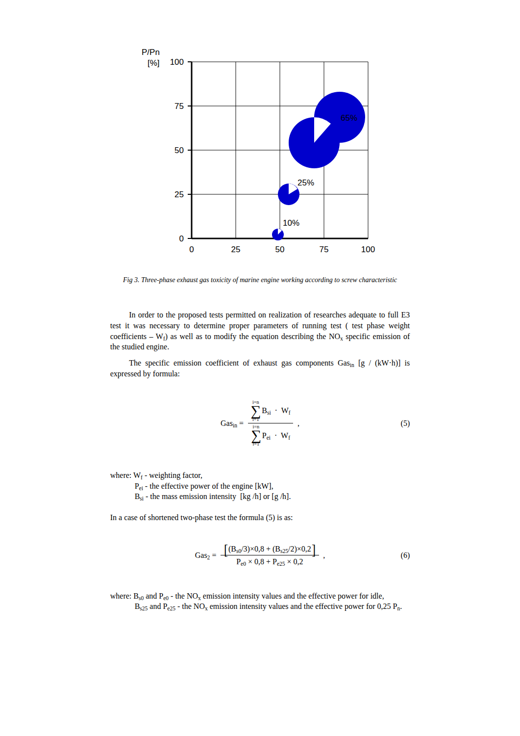P/Pn [%] 100 75 50 25 0 0 25 50 75 100 65% 25% 10% n/nn [%]
Fig 3. Three-phase exhaust gas toxicity of marine engine working according to screw characteristic
In order to the proposed tests permitted on realization of researches adequate to full E3 test it was necessary to determine proper parameters of running test ( test phase weight coefficients – Wf) as well as to modify the equation describing the NOx specific emission of the studied engine.
The specific emission coefficient of exhaust gas components Gasin [g / (kW·h)] is expressed by formula:
Gasin = i=n ∑ i=1 Bsi · Wf i=n ∑ i=1 Pei · Wf ,
(5)
where: Wf - weighting factor, Pei - the effective power of the engine [kW], Bsi - the mass emission intensity [kg /h] or [g /h].
In a case of shortened two-phase test the formula (5) is as:
Gas2 = [(Bs0/3)×0,8 + (Bs25/2)×0,2] Pe0 × 0,8 + Pe25 × 0,2 ,
(6)
where: Bs0 and Pe0 - the NOx emission intensity values and the effective power for idle, Bs25 and Pe25 - the NOx emission intensity values and the effective power for 0,25 Pn.